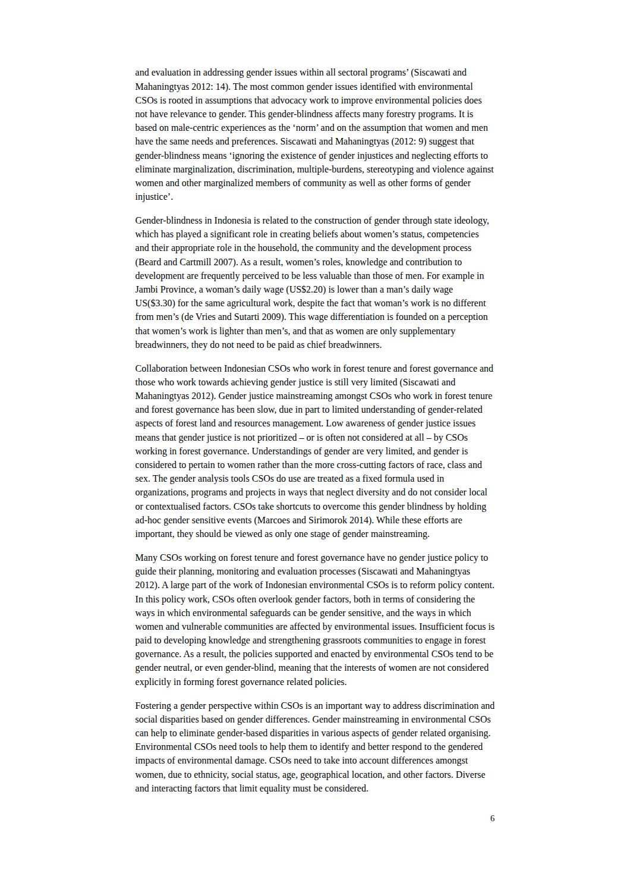and evaluation in addressing gender issues within all sectoral programs’ (Siscawati and Mahaningtyas 2012: 14). The most common gender issues identified with environmental CSOs is rooted in assumptions that advocacy work to improve environmental policies does not have relevance to gender. This gender-blindness affects many forestry programs. It is based on male-centric experiences as the ‘norm’ and on the assumption that women and men have the same needs and preferences. Siscawati and Mahaningtyas (2012: 9) suggest that gender-blindness means ‘ignoring the existence of gender injustices and neglecting efforts to eliminate marginalization, discrimination, multiple-burdens, stereotyping and violence against women and other marginalized members of community as well as other forms of gender injustice’.
Gender-blindness in Indonesia is related to the construction of gender through state ideology, which has played a significant role in creating beliefs about women’s status, competencies and their appropriate role in the household, the community and the development process (Beard and Cartmill 2007). As a result, women’s roles, knowledge and contribution to development are frequently perceived to be less valuable than those of men. For example in Jambi Province, a woman’s daily wage (US$2.20) is lower than a man’s daily wage US($3.30) for the same agricultural work, despite the fact that woman’s work is no different from men’s (de Vries and Sutarti 2009). This wage differentiation is founded on a perception that women’s work is lighter than men’s, and that as women are only supplementary breadwinners, they do not need to be paid as chief breadwinners.
Collaboration between Indonesian CSOs who work in forest tenure and forest governance and those who work towards achieving gender justice is still very limited (Siscawati and Mahaningtyas 2012). Gender justice mainstreaming amongst CSOs who work in forest tenure and forest governance has been slow, due in part to limited understanding of gender-related aspects of forest land and resources management. Low awareness of gender justice issues means that gender justice is not prioritized – or is often not considered at all – by CSOs working in forest governance. Understandings of gender are very limited, and gender is considered to pertain to women rather than the more cross-cutting factors of race, class and sex. The gender analysis tools CSOs do use are treated as a fixed formula used in organizations, programs and projects in ways that neglect diversity and do not consider local or contextualised factors. CSOs take shortcuts to overcome this gender blindness by holding ad-hoc gender sensitive events (Marcoes and Sirimorok 2014). While these efforts are important, they should be viewed as only one stage of gender mainstreaming.
Many CSOs working on forest tenure and forest governance have no gender justice policy to guide their planning, monitoring and evaluation processes (Siscawati and Mahaningtyas 2012). A large part of the work of Indonesian environmental CSOs is to reform policy content. In this policy work, CSOs often overlook gender factors, both in terms of considering the ways in which environmental safeguards can be gender sensitive, and the ways in which women and vulnerable communities are affected by environmental issues. Insufficient focus is paid to developing knowledge and strengthening grassroots communities to engage in forest governance. As a result, the policies supported and enacted by environmental CSOs tend to be gender neutral, or even gender-blind, meaning that the interests of women are not considered explicitly in forming forest governance related policies.
Fostering a gender perspective within CSOs is an important way to address discrimination and social disparities based on gender differences. Gender mainstreaming in environmental CSOs can help to eliminate gender-based disparities in various aspects of gender related organising. Environmental CSOs need tools to help them to identify and better respond to the gendered impacts of environmental damage. CSOs need to take into account differences amongst women, due to ethnicity, social status, age, geographical location, and other factors. Diverse and interacting factors that limit equality must be considered.
6